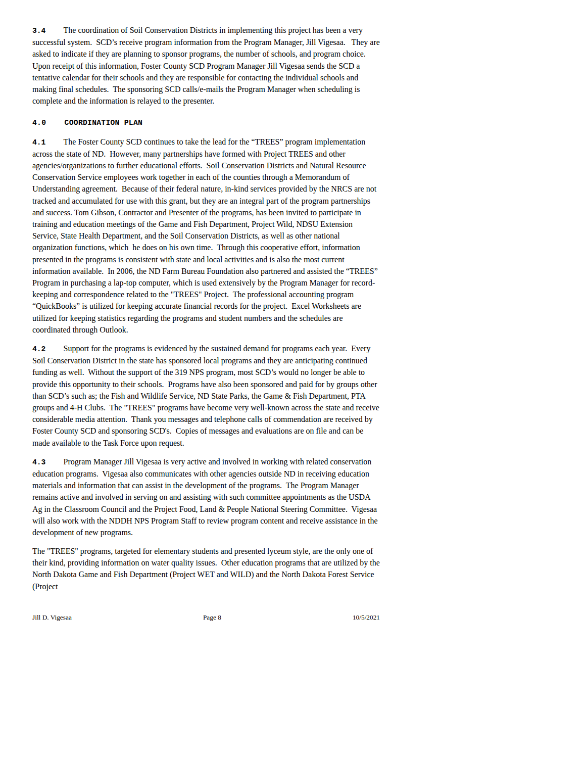3.4 The coordination of Soil Conservation Districts in implementing this project has been a very successful system. SCD’s receive program information from the Program Manager, Jill Vigesaa. They are asked to indicate if they are planning to sponsor programs, the number of schools, and program choice. Upon receipt of this information, Foster County SCD Program Manager Jill Vigesaa sends the SCD a tentative calendar for their schools and they are responsible for contacting the individual schools and making final schedules. The sponsoring SCD calls/e-mails the Program Manager when scheduling is complete and the information is relayed to the presenter.
4.0 COORDINATION PLAN
4.1 The Foster County SCD continues to take the lead for the “TREES” program implementation across the state of ND. However, many partnerships have formed with Project TREES and other agencies/organizations to further educational efforts. Soil Conservation Districts and Natural Resource Conservation Service employees work together in each of the counties through a Memorandum of Understanding agreement. Because of their federal nature, in-kind services provided by the NRCS are not tracked and accumulated for use with this grant, but they are an integral part of the program partnerships and success. Tom Gibson, Contractor and Presenter of the programs, has been invited to participate in training and education meetings of the Game and Fish Department, Project Wild, NDSU Extension Service, State Health Department, and the Soil Conservation Districts, as well as other national organization functions, which he does on his own time. Through this cooperative effort, information presented in the programs is consistent with state and local activities and is also the most current information available. In 2006, the ND Farm Bureau Foundation also partnered and assisted the “TREES” Program in purchasing a lap-top computer, which is used extensively by the Program Manager for record-keeping and correspondence related to the "TREES" Project. The professional accounting program “QuickBooks” is utilized for keeping accurate financial records for the project. Excel Worksheets are utilized for keeping statistics regarding the programs and student numbers and the schedules are coordinated through Outlook.
4.2 Support for the programs is evidenced by the sustained demand for programs each year. Every Soil Conservation District in the state has sponsored local programs and they are anticipating continued funding as well. Without the support of the 319 NPS program, most SCD’s would no longer be able to provide this opportunity to their schools. Programs have also been sponsored and paid for by groups other than SCD’s such as; the Fish and Wildlife Service, ND State Parks, the Game & Fish Department, PTA groups and 4-H Clubs. The "TREES" programs have become very well-known across the state and receive considerable media attention. Thank you messages and telephone calls of commendation are received by Foster County SCD and sponsoring SCD's. Copies of messages and evaluations are on file and can be made available to the Task Force upon request.
4.3 Program Manager Jill Vigesaa is very active and involved in working with related conservation education programs. Vigesaa also communicates with other agencies outside ND in receiving education materials and information that can assist in the development of the programs. The Program Manager remains active and involved in serving on and assisting with such committee appointments as the USDA Ag in the Classroom Council and the Project Food, Land & People National Steering Committee. Vigesaa will also work with the NDDH NPS Program Staff to review program content and receive assistance in the development of new programs.
The "TREES" programs, targeted for elementary students and presented lyceum style, are the only one of their kind, providing information on water quality issues. Other education programs that are utilized by the North Dakota Game and Fish Department (Project WET and WILD) and the North Dakota Forest Service (Project
Jill D. Vigesaa Page 8 10/5/2021